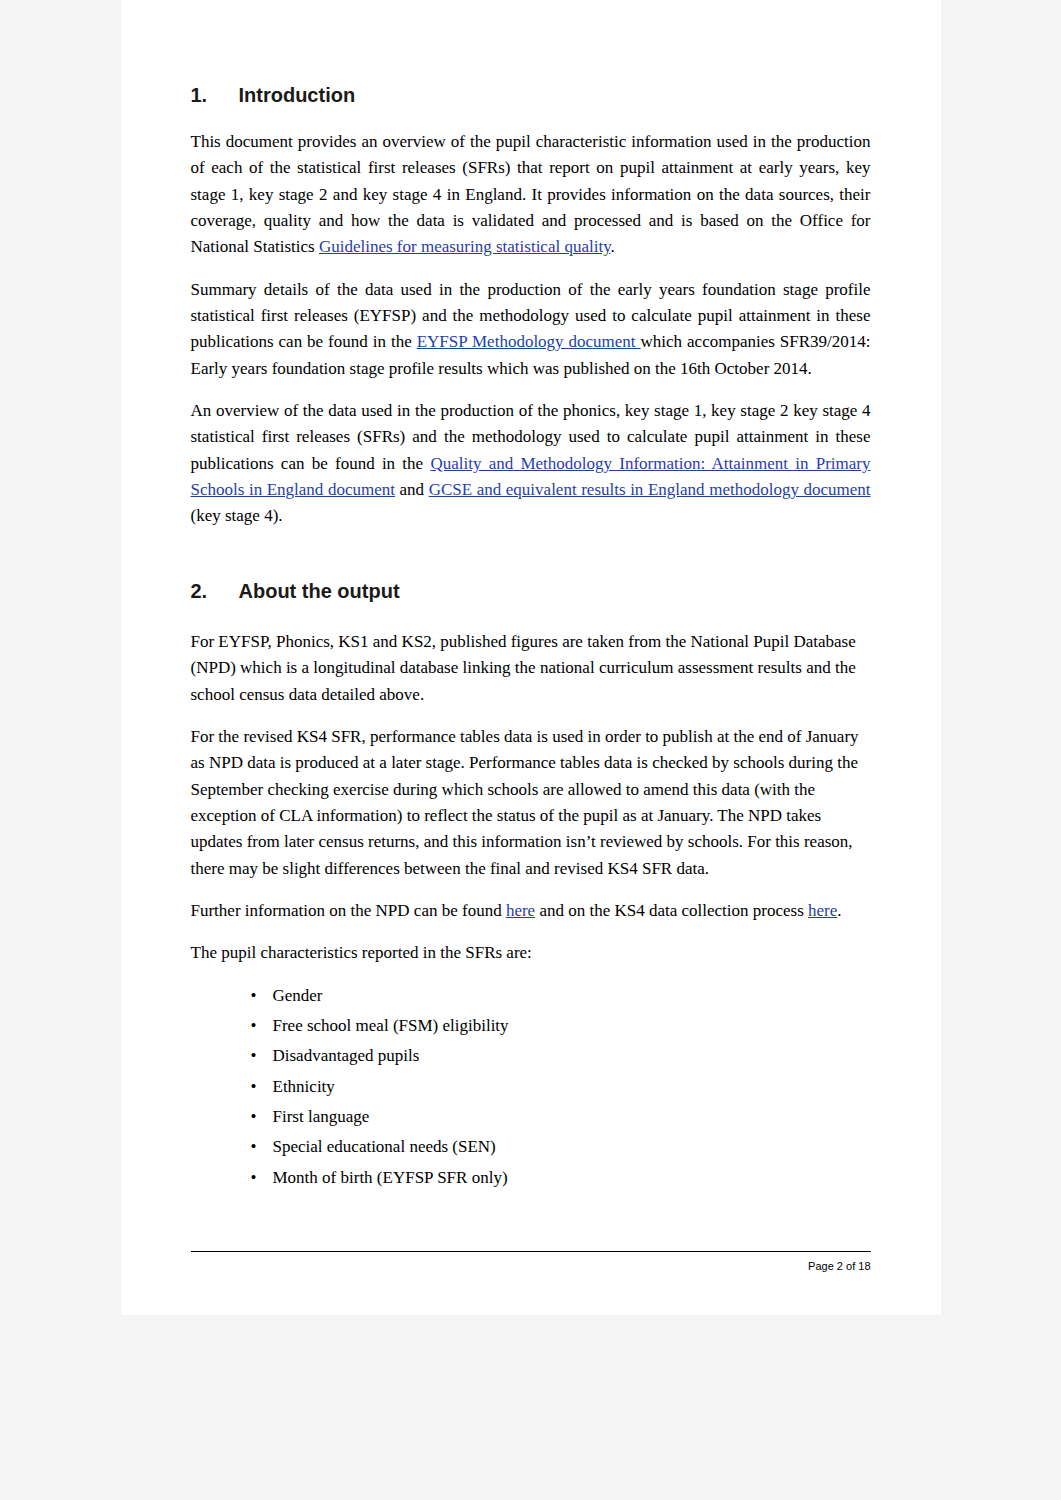1. Introduction
This document provides an overview of the pupil characteristic information used in the production of each of the statistical first releases (SFRs) that report on pupil attainment at early years, key stage 1, key stage 2 and key stage 4 in England. It provides information on the data sources, their coverage, quality and how the data is validated and processed and is based on the Office for National Statistics Guidelines for measuring statistical quality.
Summary details of the data used in the production of the early years foundation stage profile statistical first releases (EYFSP) and the methodology used to calculate pupil attainment in these publications can be found in the EYFSP Methodology document which accompanies SFR39/2014: Early years foundation stage profile results which was published on the 16th October 2014.
An overview of the data used in the production of the phonics, key stage 1, key stage 2 key stage 4 statistical first releases (SFRs) and the methodology used to calculate pupil attainment in these publications can be found in the Quality and Methodology Information: Attainment in Primary Schools in England document and GCSE and equivalent results in England methodology document (key stage 4).
2. About the output
For EYFSP, Phonics, KS1 and KS2, published figures are taken from the National Pupil Database (NPD) which is a longitudinal database linking the national curriculum assessment results and the school census data detailed above.
For the revised KS4 SFR, performance tables data is used in order to publish at the end of January as NPD data is produced at a later stage. Performance tables data is checked by schools during the September checking exercise during which schools are allowed to amend this data (with the exception of CLA information) to reflect the status of the pupil as at January. The NPD takes updates from later census returns, and this information isn’t reviewed by schools. For this reason, there may be slight differences between the final and revised KS4 SFR data.
Further information on the NPD can be found here and on the KS4 data collection process here.
The pupil characteristics reported in the SFRs are:
Gender
Free school meal (FSM) eligibility
Disadvantaged pupils
Ethnicity
First language
Special educational needs (SEN)
Month of birth (EYFSP SFR only)
Page 2 of 18